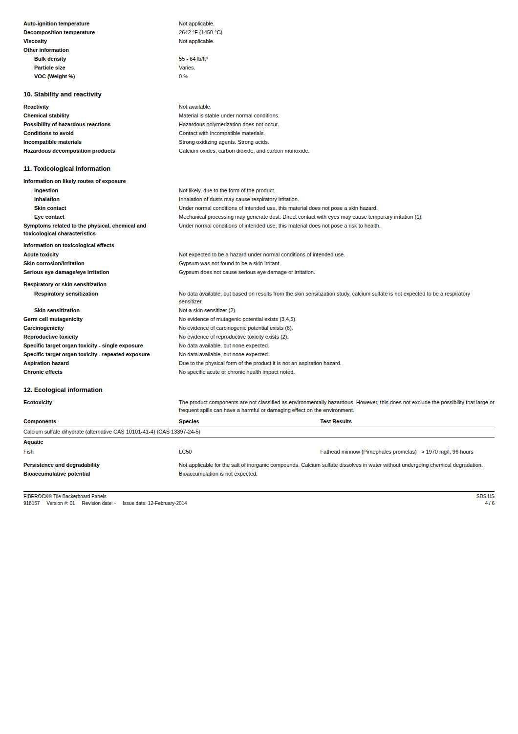| Auto-ignition temperature | Not applicable. |
| Decomposition temperature | 2642 °F (1450 °C) |
| Viscosity | Not applicable. |
| Other information | |
| Bulk density | 55 - 64 lb/ft³ |
| Particle size | Varies. |
| VOC (Weight %) | 0 % |
10. Stability and reactivity
| Reactivity | Not available. |
| Chemical stability | Material is stable under normal conditions. |
| Possibility of hazardous reactions | Hazardous polymerization does not occur. |
| Conditions to avoid | Contact with incompatible materials. |
| Incompatible materials | Strong oxidizing agents. Strong acids. |
| Hazardous decomposition products | Calcium oxides, carbon dioxide, and carbon monoxide. |
11. Toxicological information
Information on likely routes of exposure
| Ingestion | Not likely, due to the form of the product. |
| Inhalation | Inhalation of dusts may cause respiratory irritation. |
| Skin contact | Under normal conditions of intended use, this material does not pose a skin hazard. |
| Eye contact | Mechanical processing may generate dust. Direct contact with eyes may cause temporary irritation (1). |
| Symptoms related to the physical, chemical and toxicological characteristics | Under normal conditions of intended use, this material does not pose a risk to health. |
Information on toxicological effects
| Acute toxicity | Not expected to be a hazard under normal conditions of intended use. |
| Skin corrosion/irritation | Gypsum was not found to be a skin irritant. |
| Serious eye damage/eye irritation | Gypsum does not cause serious eye damage or irritation. |
Respiratory or skin sensitization
| Respiratory sensitization | No data available, but based on results from the skin sensitization study, calcium sulfate is not expected to be a respiratory sensitizer. |
| Skin sensitization | Not a skin sensitizer (2). |
| Germ cell mutagenicity | No evidence of mutagenic potential exists (3,4,5). |
| Carcinogenicity | No evidence of carcinogenic potential exists (6). |
| Reproductive toxicity | No evidence of reproductive toxicity exists (2). |
| Specific target organ toxicity - single exposure | No data available, but none expected. |
| Specific target organ toxicity - repeated exposure | No data available, but none expected. |
| Aspiration hazard | Due to the physical form of the product it is not an aspiration hazard. |
| Chronic effects | No specific acute or chronic health impact noted. |
12. Ecological information
| Ecotoxicity | The product components are not classified as environmentally hazardous. However, this does not exclude the possibility that large or frequent spills can have a harmful or damaging effect on the environment. |
| Components | Species | Test Results |
| --- | --- | --- |
| Calcium sulfate dihydrate (alternative CAS 10101-41-4) (CAS 13397-24-5) |
| Aquatic | | |
| Fish | LC50 | Fathead minnow (Pimephales promelas) > 1970 mg/l, 96 hours |
| Persistence and degradability | Not applicable for the salt of inorganic compounds. Calcium sulfate dissolves in water without undergoing chemical degradation. |
| Bioaccumulative potential | Bioaccumulation is not expected. |
FIBEROCK® Tile Backerboard Panels
SDS US
918157 Version #: 01 Revision date: - Issue date: 12-February-2014
4 / 6